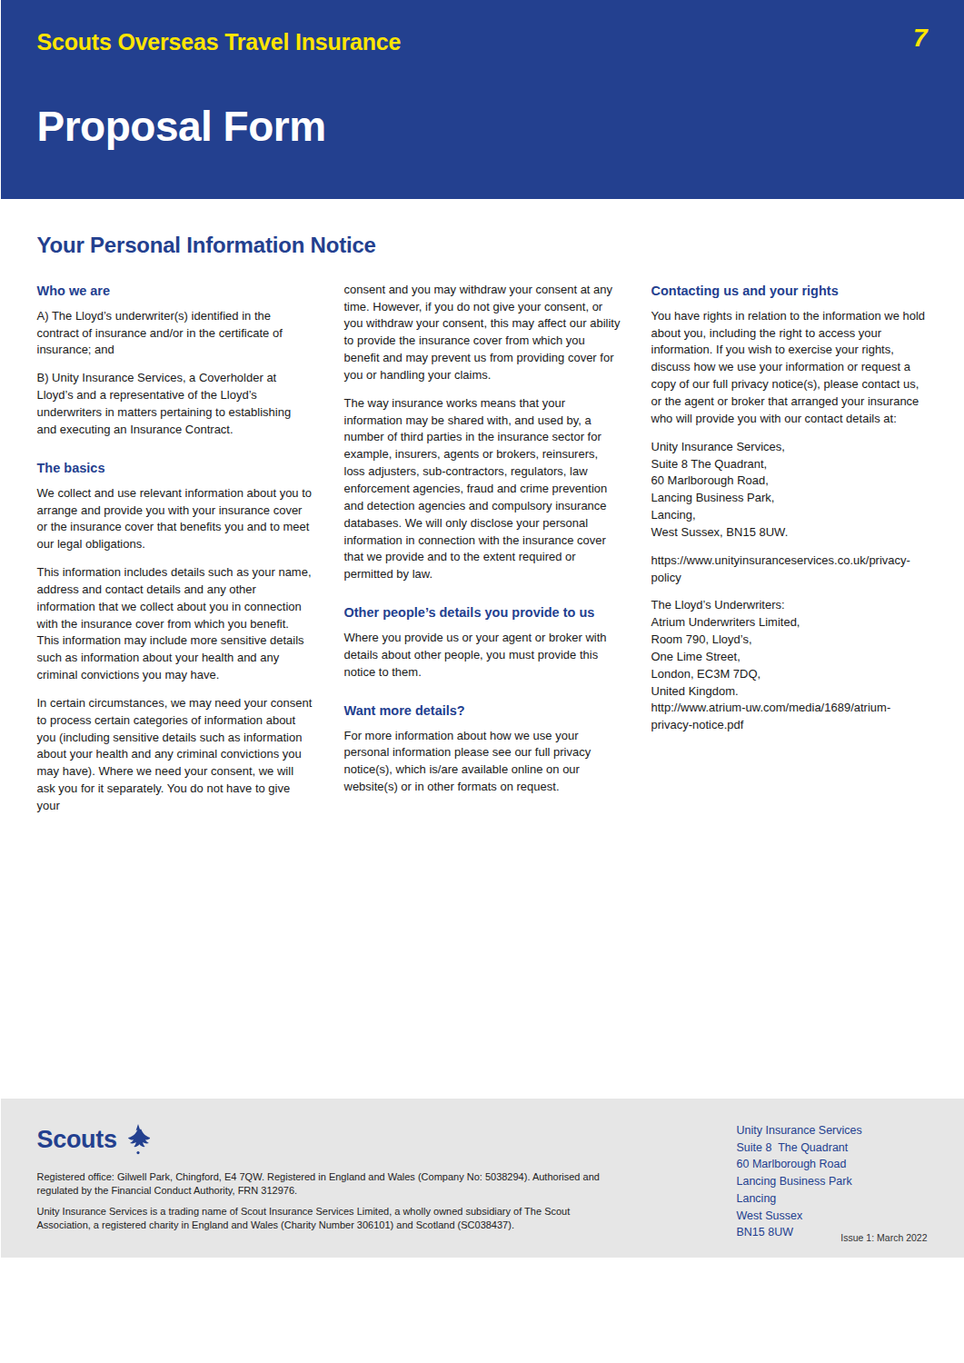Scouts Overseas Travel Insurance
7
Proposal Form
Your Personal Information Notice
Who we are
A) The Lloyd’s underwriter(s) identified in the contract of insurance and/or in the certificate of insurance; and
B) Unity Insurance Services, a Coverholder at Lloyd’s and a representative of the Lloyd’s underwriters in matters pertaining to establishing and executing an Insurance Contract.
The basics
We collect and use relevant information about you to arrange and provide you with your insurance cover or the insurance cover that benefits you and to meet our legal obligations.
This information includes details such as your name, address and contact details and any other information that we collect about you in connection with the insurance cover from which you benefit. This information may include more sensitive details such as information about your health and any criminal convictions you may have.
In certain circumstances, we may need your consent to process certain categories of information about you (including sensitive details such as information about your health and any criminal convictions you may have). Where we need your consent, we will ask you for it separately. You do not have to give your
consent and you may withdraw your consent at any time. However, if you do not give your consent, or you withdraw your consent, this may affect our ability to provide the insurance cover from which you benefit and may prevent us from providing cover for you or handling your claims.
The way insurance works means that your information may be shared with, and used by, a number of third parties in the insurance sector for example, insurers, agents or brokers, reinsurers, loss adjusters, sub-contractors, regulators, law enforcement agencies, fraud and crime prevention and detection agencies and compulsory insurance databases. We will only disclose your personal information in connection with the insurance cover that we provide and to the extent required or permitted by law.
Other people’s details you provide to us
Where you provide us or your agent or broker with details about other people, you must provide this notice to them.
Want more details?
For more information about how we use your personal information please see our full privacy notice(s), which is/are available online on our website(s) or in other formats on request.
Contacting us and your rights
You have rights in relation to the information we hold about you, including the right to access your information. If you wish to exercise your rights, discuss how we use your information or request a copy of our full privacy notice(s), please contact us, or the agent or broker that arranged your insurance who will provide you with our contact details at:
Unity Insurance Services, Suite 8 The Quadrant, 60 Marlborough Road, Lancing Business Park, Lancing, West Sussex, BN15 8UW.
https://www.unityinsuranceservices.co.uk/privacy-policy
The Lloyd’s Underwriters: Atrium Underwriters Limited, Room 790, Lloyd’s, One Lime Street, London, EC3M 7DQ, United Kingdom. http://www.atrium-uw.com/media/1689/atrium-privacy-notice.pdf
Scouts
Registered office: Gilwell Park, Chingford, E4 7QW. Registered in England and Wales (Company No: 5038294). Authorised and regulated by the Financial Conduct Authority, FRN 312976.
Unity Insurance Services is a trading name of Scout Insurance Services Limited, a wholly owned subsidiary of The Scout Association, a registered charity in England and Wales (Charity Number 306101) and Scotland (SC038437).
Unity Insurance Services Suite 8 The Quadrant 60 Marlborough Road Lancing Business Park Lancing West Sussex BN15 8UW
Issue 1: March 2022